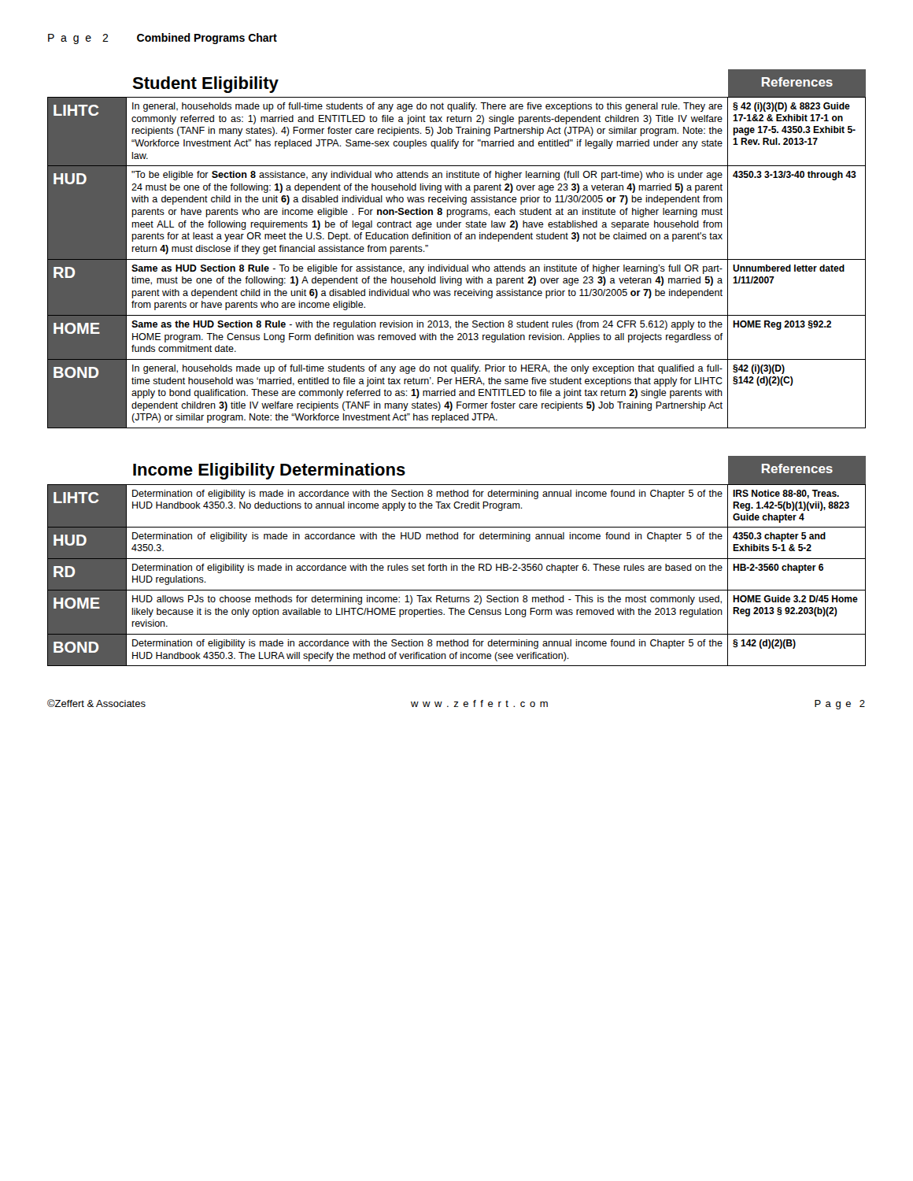P a g e 2 Combined Programs Chart
Student Eligibility
References
| LIHTC | In general, households made up of full-time students of any age do not qualify. There are five exceptions to this general rule. They are commonly referred to as: 1) married and ENTITLED to file a joint tax return 2) single parents-dependent children 3) Title IV welfare recipients (TANF in many states). 4) Former foster care recipients. 5) Job Training Partnership Act (JTPA) or similar program. Note: the “Workforce Investment Act” has replaced JTPA. Same-sex couples qualify for "married and entitled" if legally married under any state law. | § 42 (i)(3)(D) & 8823 Guide 17-1&2 & Exhibit 17-1 on page 17-5. 4350.3 Exhibit 5-1 Rev. Rul. 2013-17 |
| HUD | "To be eligible for Section 8 assistance, any individual who attends an institute of higher learning (full OR part-time) who is under age 24 must be one of the following: 1) a dependent of the household living with a parent 2) over age 23 3) a veteran 4) married 5) a parent with a dependent child in the unit 6) a disabled individual who was receiving assistance prior to 11/30/2005 or 7) be independent from parents or have parents who are income eligible . For non-Section 8 programs, each student at an institute of higher learning must meet ALL of the following requirements 1) be of legal contract age under state law 2) have established a separate household from parents for at least a year OR meet the U.S. Dept. of Education definition of an independent student 3) not be claimed on a parent's tax return 4) must disclose if they get financial assistance from parents.” | 4350.3 3-13/3-40 through 43 |
| RD | Same as HUD Section 8 Rule - To be eligible for assistance, any individual who attends an institute of higher learning’s full OR part-time, must be one of the following: 1) A dependent of the household living with a parent 2) over age 23 3) a veteran 4) married 5) a parent with a dependent child in the unit 6) a disabled individual who was receiving assistance prior to 11/30/2005 or 7) be independent from parents or have parents who are income eligible. | Unnumbered letter dated 1/11/2007 |
| HOME | Same as the HUD Section 8 Rule - with the regulation revision in 2013, the Section 8 student rules (from 24 CFR 5.612) apply to the HOME program. The Census Long Form definition was removed with the 2013 regulation revision. Applies to all projects regardless of funds commitment date. | HOME Reg 2013 §92.2 |
| BOND | In general, households made up of full-time students of any age do not qualify. Prior to HERA, the only exception that qualified a full-time student household was ‘married, entitled to file a joint tax return’. Per HERA, the same five student exceptions that apply for LIHTC apply to bond qualification. These are commonly referred to as: 1) married and ENTITLED to file a joint tax return 2) single parents with dependent children 3) title IV welfare recipients (TANF in many states) 4) Former foster care recipients 5) Job Training Partnership Act (JTPA) or similar program. Note: the “Workforce Investment Act” has replaced JTPA. | §42 (i)(3)(D) §142 (d)(2)(C) |
Income Eligibility Determinations
References
| LIHTC | Determination of eligibility is made in accordance with the Section 8 method for determining annual income found in Chapter 5 of the HUD Handbook 4350.3. No deductions to annual income apply to the Tax Credit Program. | IRS Notice 88-80, Treas. Reg. 1.42-5(b)(1)(vii), 8823 Guide chapter 4 |
| HUD | Determination of eligibility is made in accordance with the HUD method for determining annual income found in Chapter 5 of the 4350.3. | 4350.3 chapter 5 and Exhibits 5-1 & 5-2 |
| RD | Determination of eligibility is made in accordance with the rules set forth in the RD HB-2-3560 chapter 6. These rules are based on the HUD regulations. | HB-2-3560 chapter 6 |
| HOME | HUD allows PJs to choose methods for determining income: 1) Tax Returns 2) Section 8 method - This is the most commonly used, likely because it is the only option available to LIHTC/HOME properties. The Census Long Form was removed with the 2013 regulation revision. | HOME Guide 3.2 D/45 Home Reg 2013 § 92.203(b)(2) |
| BOND | Determination of eligibility is made in accordance with the Section 8 method for determining annual income found in Chapter 5 of the HUD Handbook 4350.3. The LURA will specify the method of verification of income (see verification). | § 142 (d)(2)(B) |
©Zeffert & Associates
w w w . z e f f e r t . c o m
P a g e 2